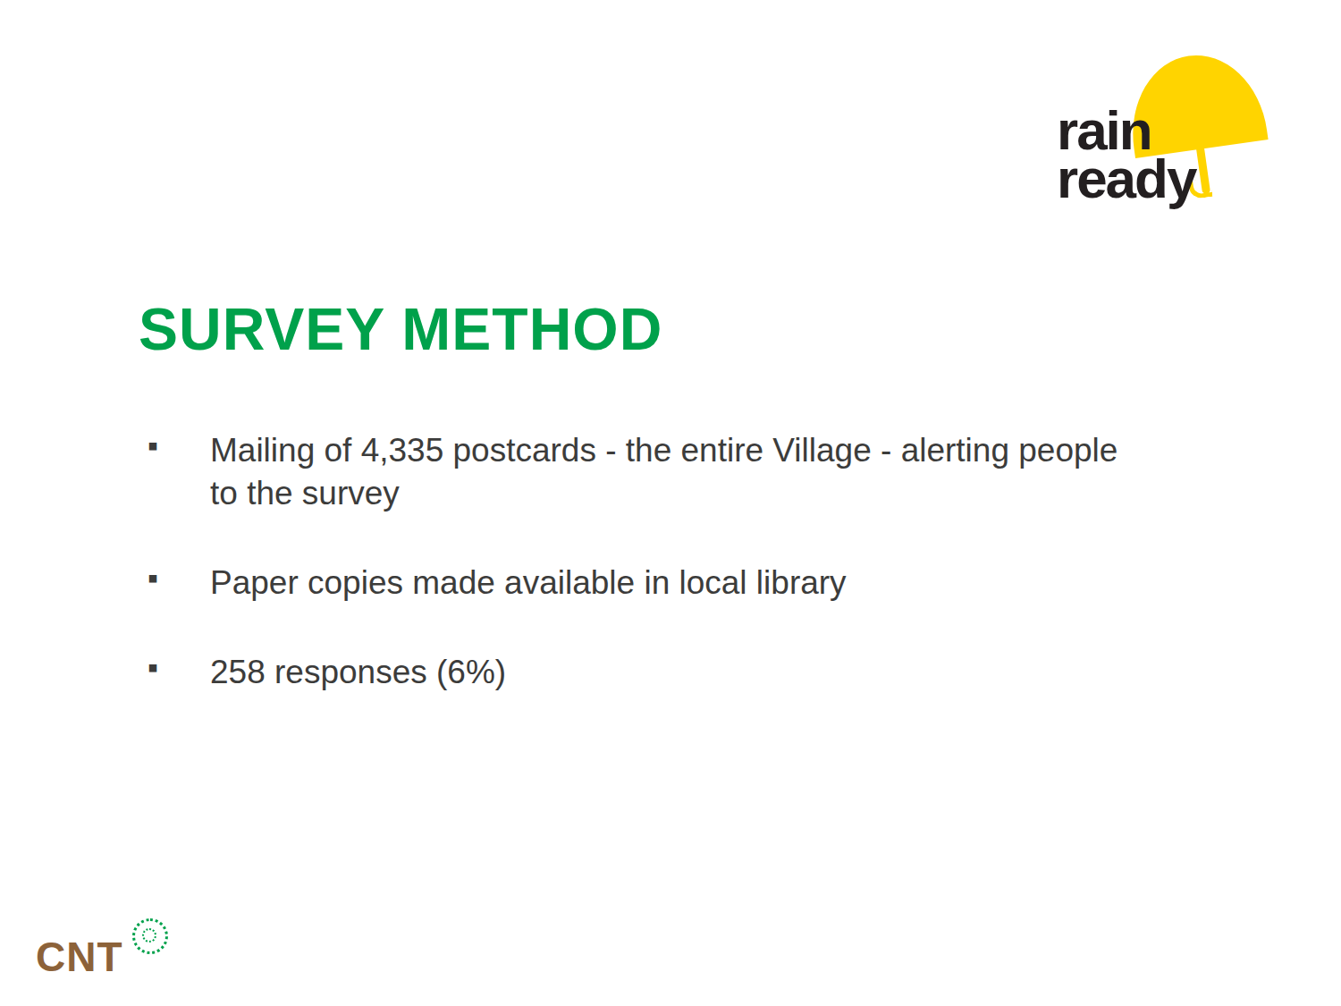rain
ready
SURVEY METHOD
Mailing of 4,335 postcards - the entire Village - alerting people to the survey
Paper copies made available in local library
258 responses (6%)
CNT